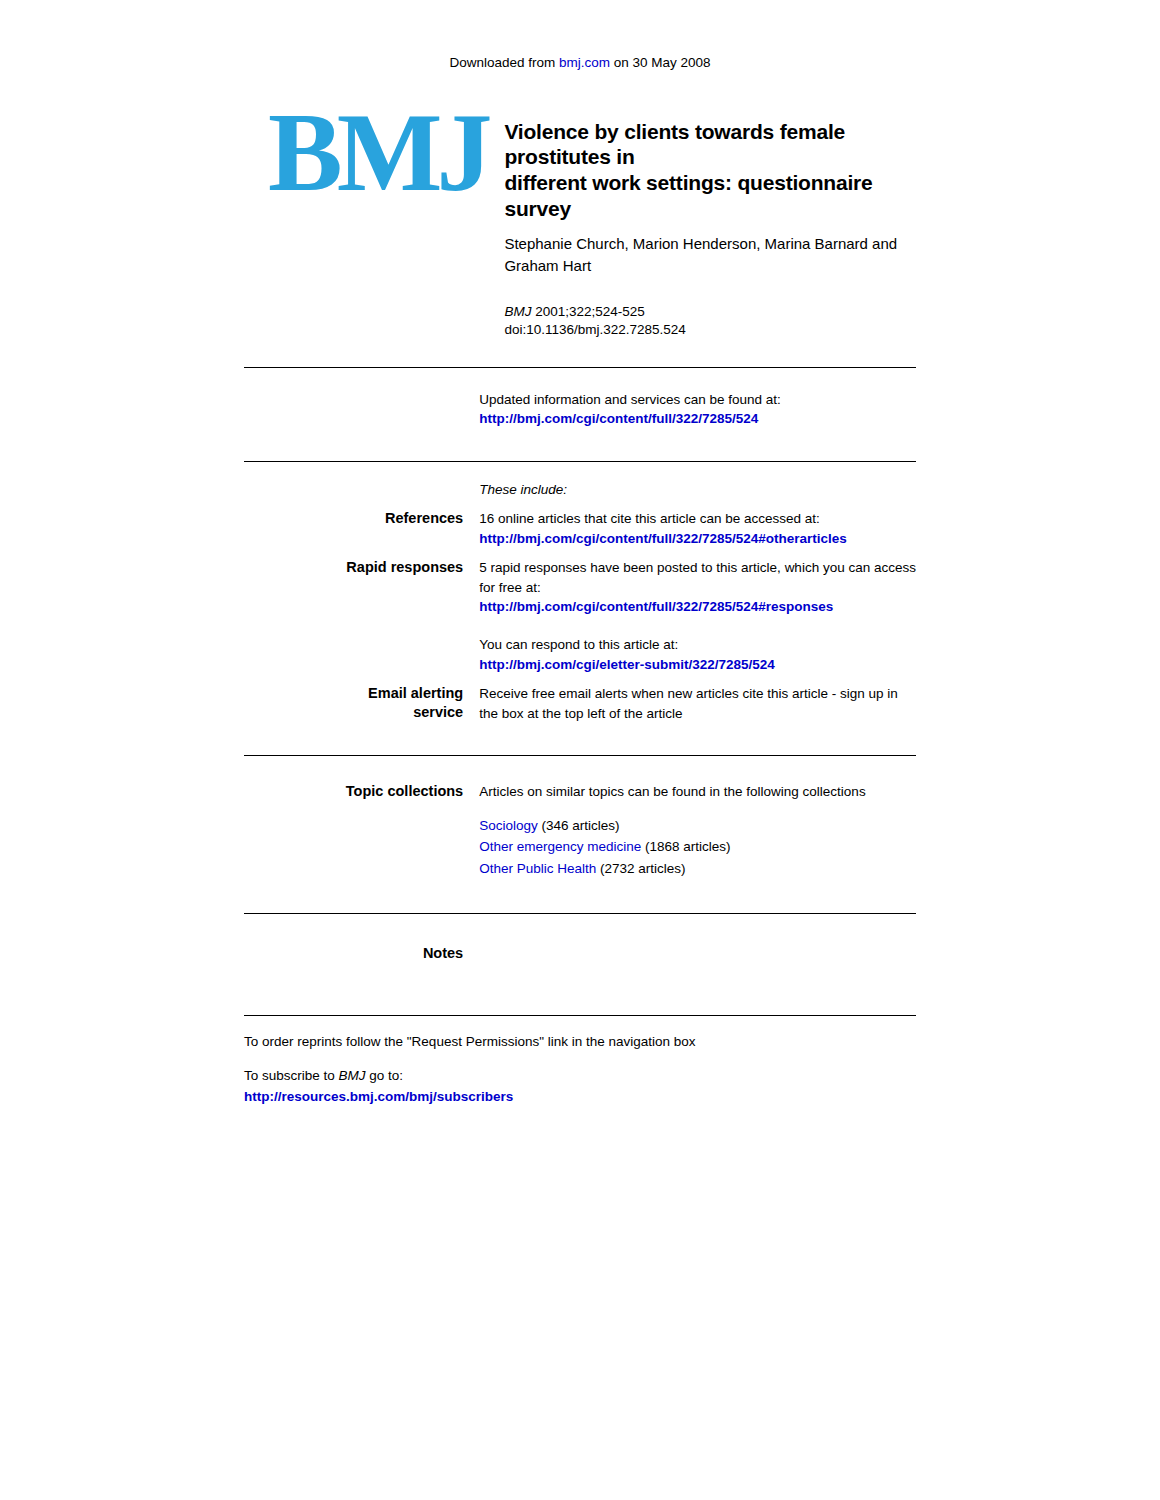Downloaded from bmj.com on 30 May 2008
BMJ
Violence by clients towards female prostitutes in
different work settings: questionnaire survey
Stephanie Church, Marion Henderson, Marina Barnard and Graham Hart
BMJ 2001;322;524-525
doi:10.1136/bmj.322.7285.524
Updated information and services can be found at:
http://bmj.com/cgi/content/full/322/7285/524
These include:
References
16 online articles that cite this article can be accessed at:
http://bmj.com/cgi/content/full/322/7285/524#otherarticles
Rapid responses
5 rapid responses have been posted to this article, which you can access for free at:
http://bmj.com/cgi/content/full/322/7285/524#responses
You can respond to this article at:
http://bmj.com/cgi/eletter-submit/322/7285/524
Email alerting
service
Receive free email alerts when new articles cite this article - sign up in the box at the top left of the article
Topic collections
Articles on similar topics can be found in the following collections
Sociology (346 articles)
Other emergency medicine (1868 articles)
Other Public Health (2732 articles)
Notes
To order reprints follow the "Request Permissions" link in the navigation box
To subscribe to BMJ go to:
http://resources.bmj.com/bmj/subscribers